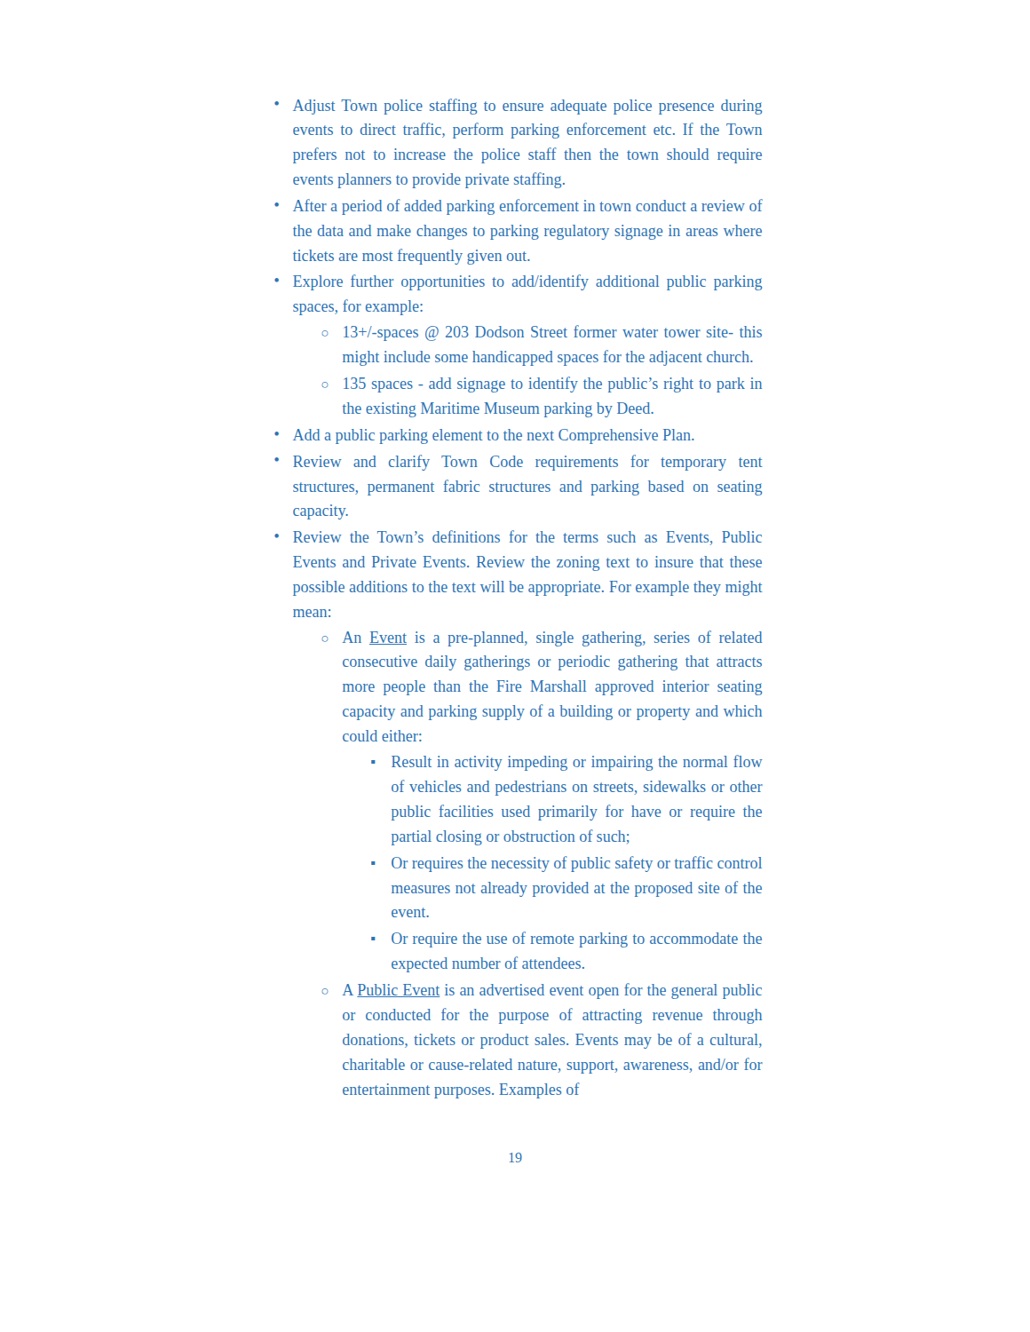Adjust Town police staffing to ensure adequate police presence during events to direct traffic, perform parking enforcement etc. If the Town prefers not to increase the police staff then the town should require events planners to provide private staffing.
After a period of added parking enforcement in town conduct a review of the data and make changes to parking regulatory signage in areas where tickets are most frequently given out.
Explore further opportunities to add/identify additional public parking spaces, for example:
13+/-spaces @ 203 Dodson Street former water tower site- this might include some handicapped spaces for the adjacent church.
135 spaces - add signage to identify the public’s right to park in the existing Maritime Museum parking by Deed.
Add a public parking element to the next Comprehensive Plan.
Review and clarify Town Code requirements for temporary tent structures, permanent fabric structures and parking based on seating capacity.
Review the Town’s definitions for the terms such as Events, Public Events and Private Events. Review the zoning text to insure that these possible additions to the text will be appropriate. For example they might mean:
An Event is a pre-planned, single gathering, series of related consecutive daily gatherings or periodic gathering that attracts more people than the Fire Marshall approved interior seating capacity and parking supply of a building or property and which could either:
Result in activity impeding or impairing the normal flow of vehicles and pedestrians on streets, sidewalks or other public facilities used primarily for have or require the partial closing or obstruction of such;
Or requires the necessity of public safety or traffic control measures not already provided at the proposed site of the event.
Or require the use of remote parking to accommodate the expected number of attendees.
A Public Event is an advertised event open for the general public or conducted for the purpose of attracting revenue through donations, tickets or product sales. Events may be of a cultural, charitable or cause-related nature, support, awareness, and/or for entertainment purposes. Examples of
19